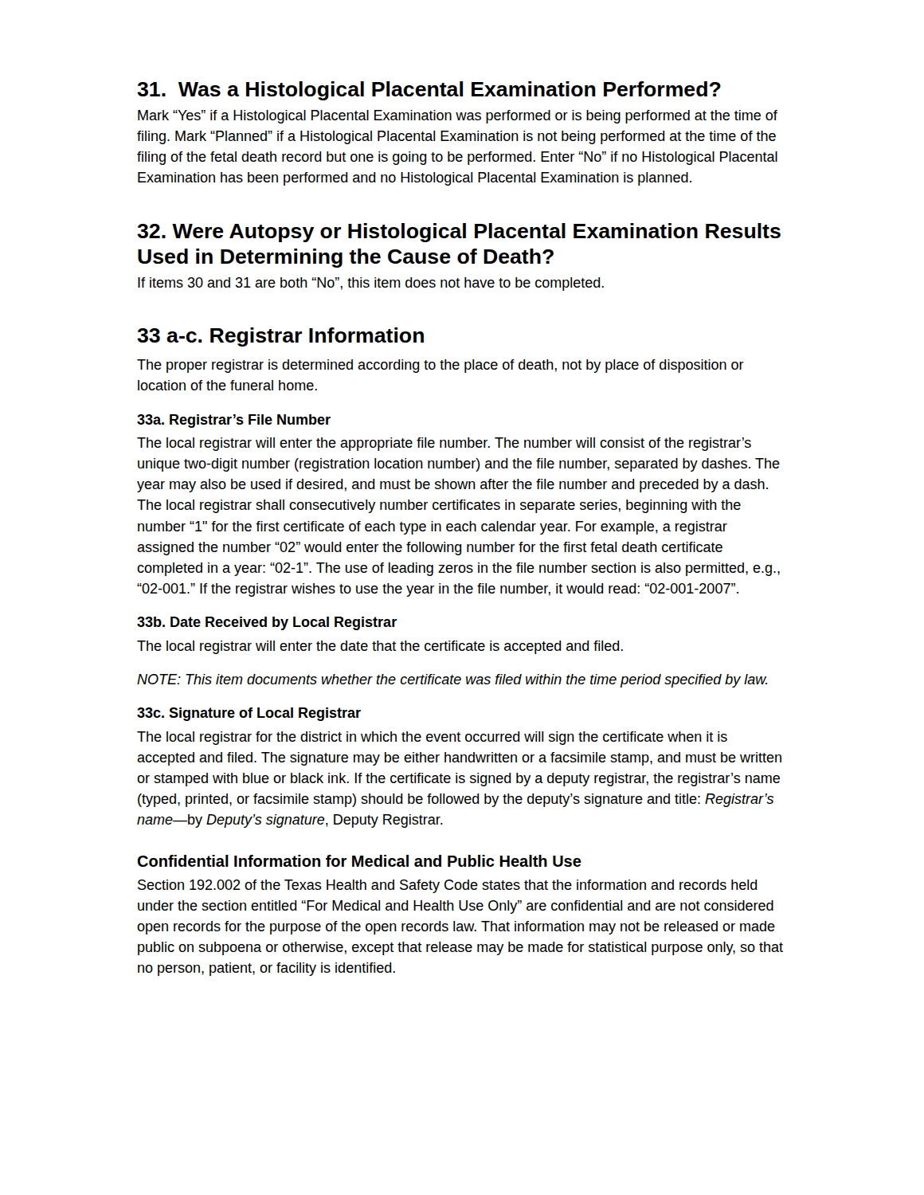31. Was a Histological Placental Examination Performed?
Mark “Yes” if a Histological Placental Examination was performed or is being performed at the time of filing. Mark “Planned” if a Histological Placental Examination is not being performed at the time of the filing of the fetal death record but one is going to be performed. Enter “No” if no Histological Placental Examination has been performed and no Histological Placental Examination is planned.
32. Were Autopsy or Histological Placental Examination Results Used in Determining the Cause of Death?
If items 30 and 31 are both “No”, this item does not have to be completed.
33 a-c. Registrar Information
The proper registrar is determined according to the place of death, not by place of disposition or location of the funeral home.
33a. Registrar’s File Number
The local registrar will enter the appropriate file number. The number will consist of the registrar’s unique two-digit number (registration location number) and the file number, separated by dashes. The year may also be used if desired, and must be shown after the file number and preceded by a dash. The local registrar shall consecutively number certificates in separate series, beginning with the number “1" for the first certificate of each type in each calendar year. For example, a registrar assigned the number “02” would enter the following number for the first fetal death certificate completed in a year: “02-1”. The use of leading zeros in the file number section is also permitted, e.g., “02-001.” If the registrar wishes to use the year in the file number, it would read: “02-001-2007”.
33b. Date Received by Local Registrar
The local registrar will enter the date that the certificate is accepted and filed.
NOTE: This item documents whether the certificate was filed within the time period specified by law.
33c. Signature of Local Registrar
The local registrar for the district in which the event occurred will sign the certificate when it is accepted and filed. The signature may be either handwritten or a facsimile stamp, and must be written or stamped with blue or black ink. If the certificate is signed by a deputy registrar, the registrar’s name (typed, printed, or facsimile stamp) should be followed by the deputy’s signature and title: Registrar’s name—by Deputy’s signature, Deputy Registrar.
Confidential Information for Medical and Public Health Use
Section 192.002 of the Texas Health and Safety Code states that the information and records held under the section entitled “For Medical and Health Use Only” are confidential and are not considered open records for the purpose of the open records law. That information may not be released or made public on subpoena or otherwise, except that release may be made for statistical purpose only, so that no person, patient, or facility is identified.